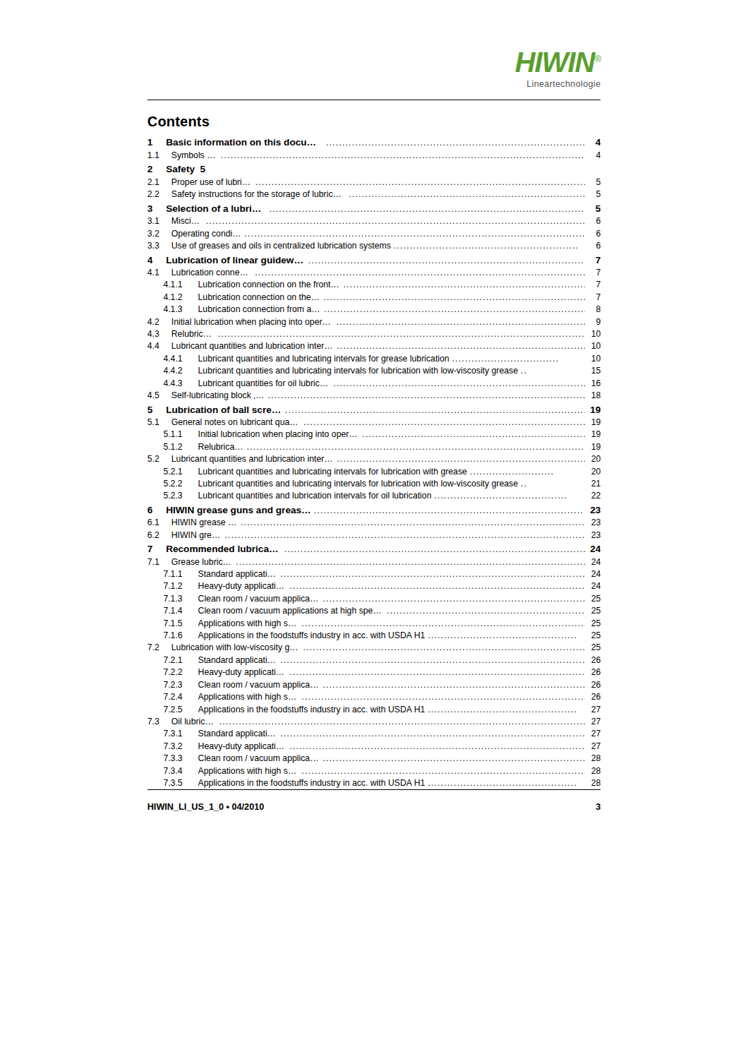HIWIN®
Lineartechnologie
Contents
1 Basic information on this document.................................................................................. 4
1.1 Symbols used................................................................................................................................. 4
2 Safety 5.
2.1 Proper use of lubricants................................................................................................................. 5
2.2 Safety instructions for the storage of lubricants......................................................................... 5
3 Selection of a lubricant..................................................................................................... 5
3.1 Miscibility....................................................................................................................................... 6
3.2 Operating conditions..................................................................................................................... 6
3.3 Use of greases and oils in centralized lubrication systems......................................................... 6
4 Lubrication of linear guideways....................................................................................... 7
4.1 Lubrication connections................................................................................................................. 7
4.1.1 Lubrication connection on the front end............................................................................. 7
4.1.2 Lubrication connection on the side..................................................................................... 7
4.1.3 Lubrication connection from above..................................................................................... 8
4.2 Initial lubrication when placing into operation............................................................................... 9
4.3 Relubrication................................................................................................................................. 10
4.4 Lubricant quantities and lubrication intervals.............................................................................. 10
4.4.1 Lubricant quantities and lubricating intervals for grease lubrication................................. 10
4.4.2 Lubricant quantities and lubricating intervals for lubrication with low-viscosity grease.. 15
4.4.3 Lubricant quantities for oil lubrication................................................................................. 16
4.5 Self-lubricating block ‚.E2´....................................................................................................... 18
5 Lubrication of ball screws............................................................................................. 19
5.1 General notes on lubricant quantities............................................................................................. 19
5.1.1 Initial lubrication when placing into operation....................................................................... 19
5.1.2 Relubrication................................................................................................................. 19
5.2 Lubricant quantities and lubrication intervals.............................................................................. 20
5.2.1 Lubricant quantities and lubricating intervals for lubrication with grease.......................... 20
5.2.2 Lubricant quantities and lubricating intervals for lubrication with low-viscosity grease.. 21
5.2.3 Lubricant quantities and lubrication intervals for oil lubrication......................................... 22
6 HIWIN grease guns and greases................................................................................... 23
6.1 HIWIN grease guns....................................................................................................................... 23
6.2 HIWIN greases............................................................................................................................... 23
7 Recommended lubricants............................................................................................. 24
7.1 Grease lubrication......................................................................................................................... 24
7.1.1 Standard applications................................................................................................. 24
7.1.2 Heavy-duty applications............................................................................................. 24
7.1.3 Clean room / vacuum applications..................................................................................... 25
7.1.4 Clean room / vacuum applications at high speeds............................................................. 25
7.1.5 Applications with high speeds................................................................................................. 25
7.1.6 Applications in the foodstuffs industry in acc. with USDA H1.............................................. 25
7.2 Lubrication with low-viscosity grease............................................................................................. 25
7.2.1 Standard applications................................................................................................. 26
7.2.2 Heavy-duty applications............................................................................................. 26
7.2.3 Clean room / vacuum applications..................................................................................... 26
7.2.4 Applications with high speeds................................................................................................. 26
7.2.5 Applications in the foodstuffs industry in acc. with USDA H1.............................................. 27
7.3 Oil lubrication................................................................................................................................. 27
7.3.1 Standard applications................................................................................................. 27
7.3.2 Heavy-duty applications............................................................................................. 27
7.3.3 Clean room / vacuum applications..................................................................................... 28
7.3.4 Applications with high speeds................................................................................................. 28
7.3.5 Applications in the foodstuffs industry in acc. with USDA H1.............................................. 28
HIWIN_LI_US_1_0 • 04/2010 3